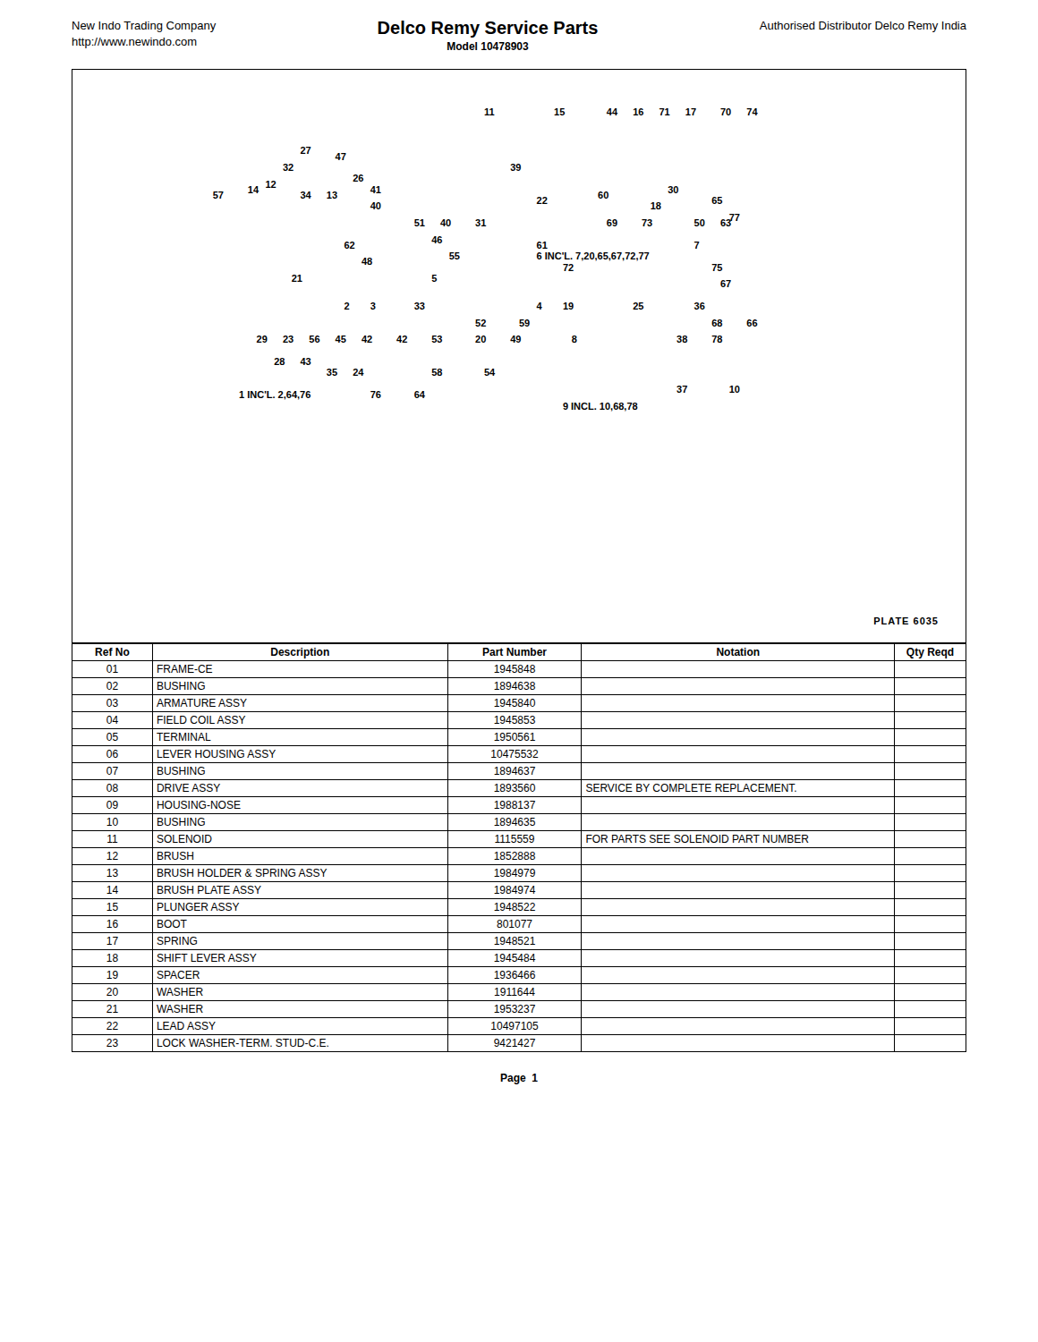New Indo Trading Company
http://www.newindo.com
Delco Remy Service Parts
Model 10478903
Authorised Distributor Delco Remy India
11 15 44 16 71 17 70 74 27 32 47 12 26 39 57 14 34 13 41 40 22 60 30 18 65 77 51 40 31 69 73 50 63 62 46 61 7 6 INC'L. 7,20,65,67,72,77 48 55 72 75 21 5 67 2 3 33 4 19 25 36 52 59 68 66 29 23 56 45 42 42 53 20 49 8 38 78 28 43 35 24 58 54 1 INC'L. 2,64,76 76 64 37 10 9 INCL. 10,68,78 PLATE 6035
| Ref No | Description | Part Number | Notation | Qty Reqd |
| --- | --- | --- | --- | --- |
| 01 | FRAME-CE | 1945848 | | |
| 02 | BUSHING | 1894638 | | |
| 03 | ARMATURE ASSY | 1945840 | | |
| 04 | FIELD COIL ASSY | 1945853 | | |
| 05 | TERMINAL | 1950561 | | |
| 06 | LEVER HOUSING ASSY | 10475532 | | |
| 07 | BUSHING | 1894637 | | |
| 08 | DRIVE ASSY | 1893560 | SERVICE BY COMPLETE REPLACEMENT. | |
| 09 | HOUSING-NOSE | 1988137 | | |
| 10 | BUSHING | 1894635 | | |
| 11 | SOLENOID | 1115559 | FOR PARTS SEE SOLENOID PART NUMBER | |
| 12 | BRUSH | 1852888 | | |
| 13 | BRUSH HOLDER & SPRING ASSY | 1984979 | | |
| 14 | BRUSH PLATE ASSY | 1984974 | | |
| 15 | PLUNGER ASSY | 1948522 | | |
| 16 | BOOT | 801077 | | |
| 17 | SPRING | 1948521 | | |
| 18 | SHIFT LEVER ASSY | 1945484 | | |
| 19 | SPACER | 1936466 | | |
| 20 | WASHER | 1911644 | | |
| 21 | WASHER | 1953237 | | |
| 22 | LEAD ASSY | 10497105 | | |
| 23 | LOCK WASHER-TERM. STUD-C.E. | 9421427 | | |
Page 1